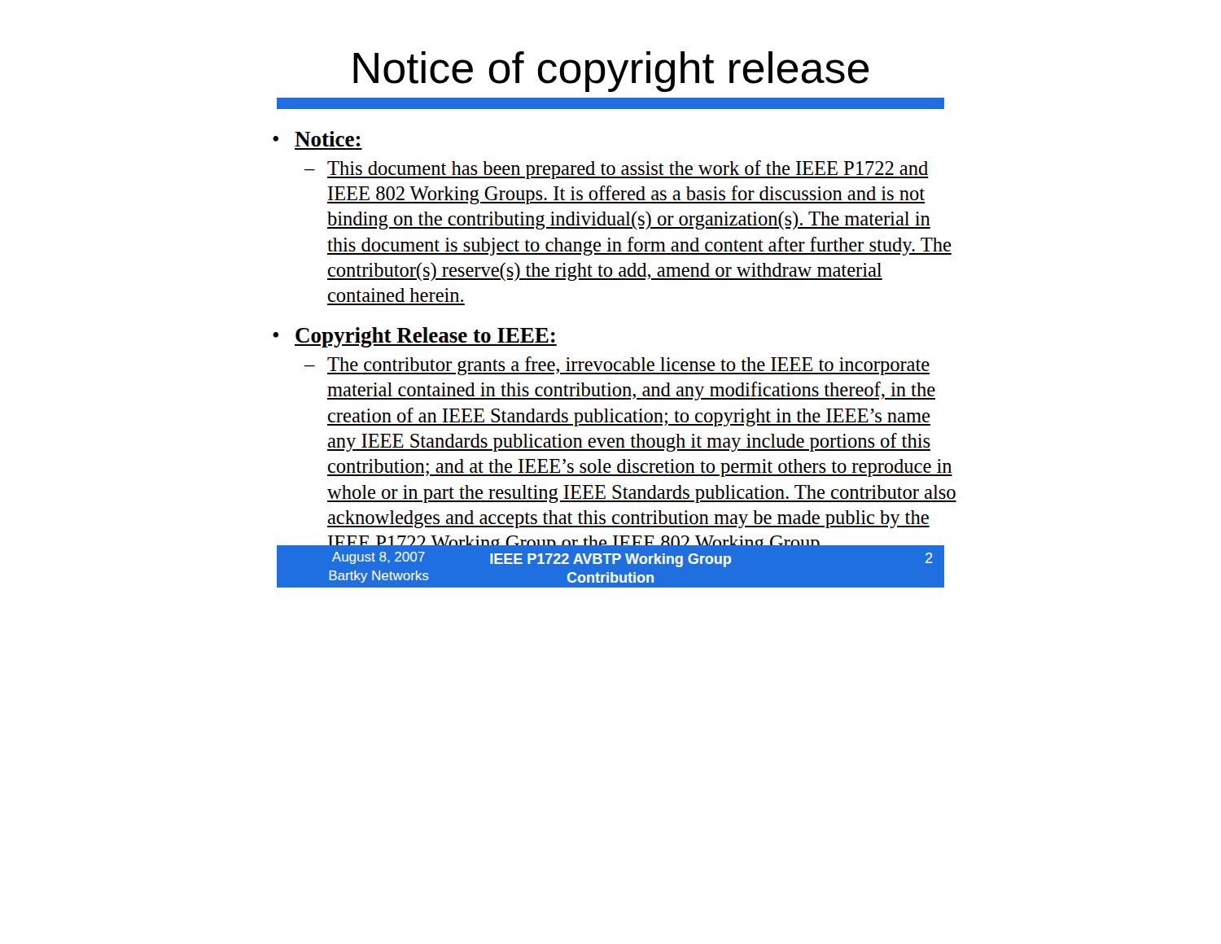Notice of copyright release
Notice:
This document has been prepared to assist the work of the IEEE P1722 and IEEE 802 Working Groups. It is offered as a basis for discussion and is not binding on the contributing individual(s) or organization(s). The material in this document is subject to change in form and content after further study. The contributor(s) reserve(s) the right to add, amend or withdraw material contained herein.
Copyright Release to IEEE:
The contributor grants a free, irrevocable license to the IEEE to incorporate material contained in this contribution, and any modifications thereof, in the creation of an IEEE Standards publication; to copyright in the IEEE’s name any IEEE Standards publication even though it may include portions of this contribution; and at the IEEE’s sole discretion to permit others to reproduce in whole or in part the resulting IEEE Standards publication. The contributor also acknowledges and accepts that this contribution may be made public by the IEEE P1722 Working Group or the IEEE 802 Working Group.
August 8, 2007
Bartky Networks www.bartky.net
IEEE P1722 AVBTP Working Group
Contribution
2